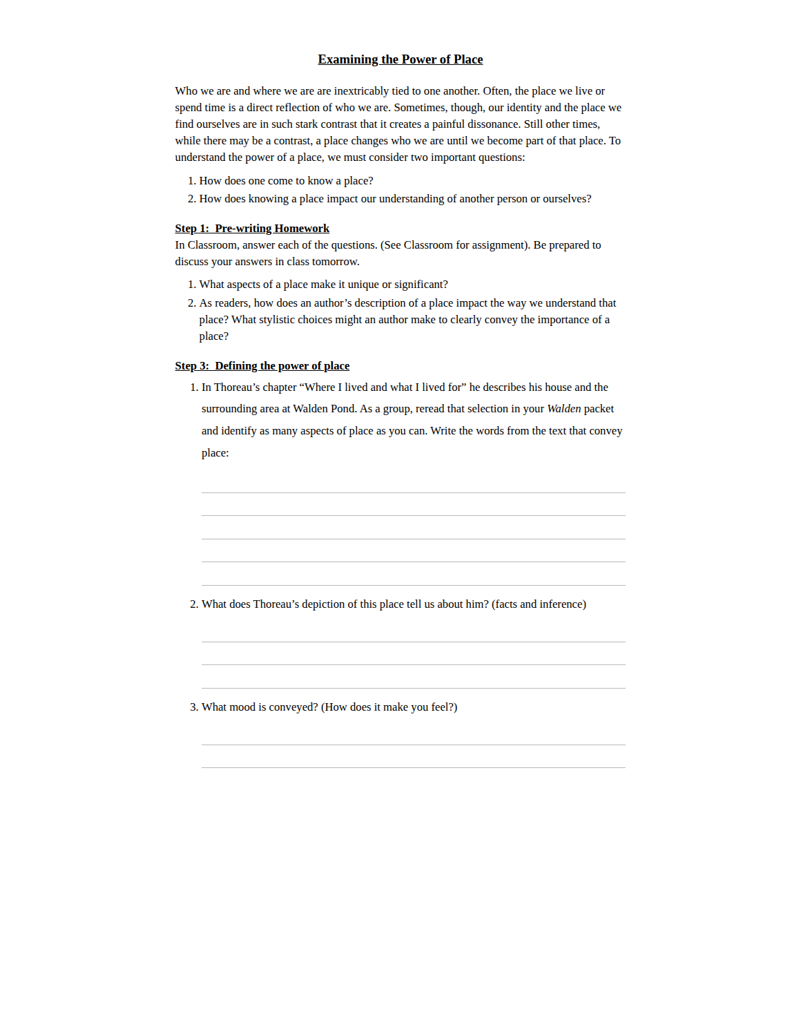Examining the Power of Place
Who we are and where we are are inextricably tied to one another. Often, the place we live or spend time is a direct reflection of who we are. Sometimes, though, our identity and the place we find ourselves are in such stark contrast that it creates a painful dissonance. Still other times, while there may be a contrast, a place changes who we are until we become part of that place. To understand the power of a place, we must consider two important questions:
How does one come to know a place?
How does knowing a place impact our understanding of another person or ourselves?
Step 1: Pre-writing Homework
In Classroom, answer each of the questions. (See Classroom for assignment). Be prepared to discuss your answers in class tomorrow.
What aspects of a place make it unique or significant?
As readers, how does an author’s description of a place impact the way we understand that place? What stylistic choices might an author make to clearly convey the importance of a place?
Step 3: Defining the power of place
In Thoreau’s chapter “Where I lived and what I lived for” he describes his house and the surrounding area at Walden Pond. As a group, reread that selection in your Walden packet and identify as many aspects of place as you can. Write the words from the text that convey place:
What does Thoreau’s depiction of this place tell us about him? (facts and inference)
What mood is conveyed? (How does it make you feel?)